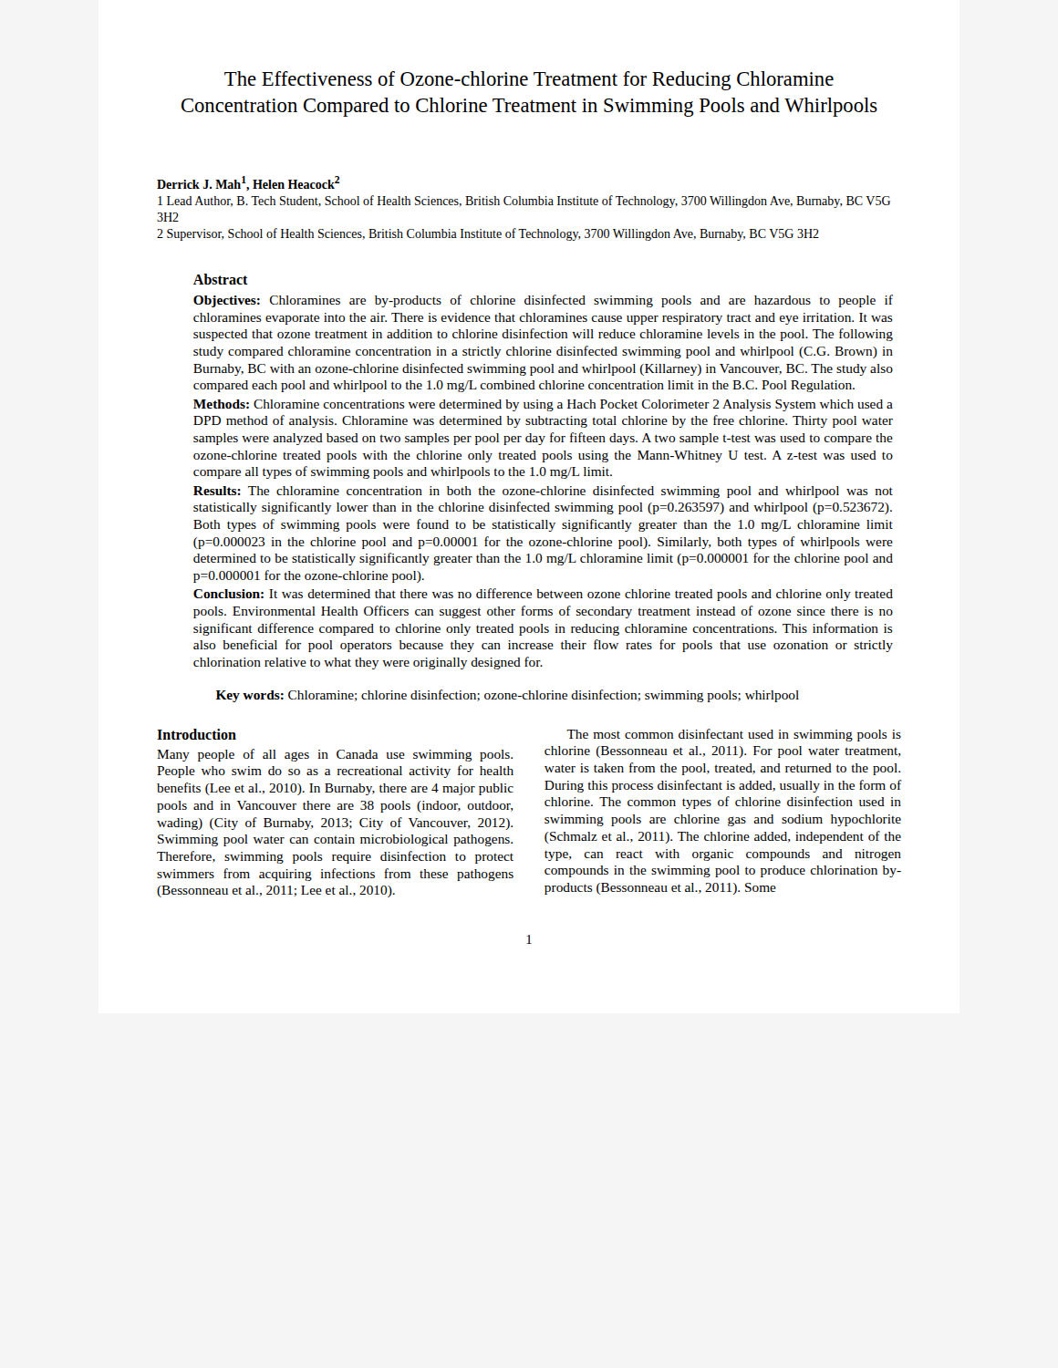The Effectiveness of Ozone-chlorine Treatment for Reducing Chloramine Concentration Compared to Chlorine Treatment in Swimming Pools and Whirlpools
Derrick J. Mah1, Helen Heacock2
1 Lead Author, B. Tech Student, School of Health Sciences, British Columbia Institute of Technology, 3700 Willingdon Ave, Burnaby, BC V5G 3H2
2 Supervisor, School of Health Sciences, British Columbia Institute of Technology, 3700 Willingdon Ave, Burnaby, BC V5G 3H2
Abstract
Objectives: Chloramines are by-products of chlorine disinfected swimming pools and are hazardous to people if chloramines evaporate into the air. There is evidence that chloramines cause upper respiratory tract and eye irritation. It was suspected that ozone treatment in addition to chlorine disinfection will reduce chloramine levels in the pool. The following study compared chloramine concentration in a strictly chlorine disinfected swimming pool and whirlpool (C.G. Brown) in Burnaby, BC with an ozone-chlorine disinfected swimming pool and whirlpool (Killarney) in Vancouver, BC. The study also compared each pool and whirlpool to the 1.0 mg/L combined chlorine concentration limit in the B.C. Pool Regulation.
Methods: Chloramine concentrations were determined by using a Hach Pocket Colorimeter 2 Analysis System which used a DPD method of analysis. Chloramine was determined by subtracting total chlorine by the free chlorine. Thirty pool water samples were analyzed based on two samples per pool per day for fifteen days. A two sample t-test was used to compare the ozone-chlorine treated pools with the chlorine only treated pools using the Mann-Whitney U test. A z-test was used to compare all types of swimming pools and whirlpools to the 1.0 mg/L limit.
Results: The chloramine concentration in both the ozone-chlorine disinfected swimming pool and whirlpool was not statistically significantly lower than in the chlorine disinfected swimming pool (p=0.263597) and whirlpool (p=0.523672). Both types of swimming pools were found to be statistically significantly greater than the 1.0 mg/L chloramine limit (p=0.000023 in the chlorine pool and p=0.00001 for the ozone-chlorine pool). Similarly, both types of whirlpools were determined to be statistically significantly greater than the 1.0 mg/L chloramine limit (p=0.000001 for the chlorine pool and p=0.000001 for the ozone-chlorine pool).
Conclusion: It was determined that there was no difference between ozone chlorine treated pools and chlorine only treated pools. Environmental Health Officers can suggest other forms of secondary treatment instead of ozone since there is no significant difference compared to chlorine only treated pools in reducing chloramine concentrations. This information is also beneficial for pool operators because they can increase their flow rates for pools that use ozonation or strictly chlorination relative to what they were originally designed for.
Key words: Chloramine; chlorine disinfection; ozone-chlorine disinfection; swimming pools; whirlpool
Introduction
Many people of all ages in Canada use swimming pools. People who swim do so as a recreational activity for health benefits (Lee et al., 2010). In Burnaby, there are 4 major public pools and in Vancouver there are 38 pools (indoor, outdoor, wading) (City of Burnaby, 2013; City of Vancouver, 2012). Swimming pool water can contain microbiological pathogens. Therefore, swimming pools require disinfection to protect swimmers from acquiring infections from these pathogens (Bessonneau et al., 2011; Lee et al., 2010).
The most common disinfectant used in swimming pools is chlorine (Bessonneau et al., 2011). For pool water treatment, water is taken from the pool, treated, and returned to the pool. During this process disinfectant is added, usually in the form of chlorine. The common types of chlorine disinfection used in swimming pools are chlorine gas and sodium hypochlorite (Schmalz et al., 2011). The chlorine added, independent of the type, can react with organic compounds and nitrogen compounds in the swimming pool to produce chlorination by-products (Bessonneau et al., 2011). Some
1